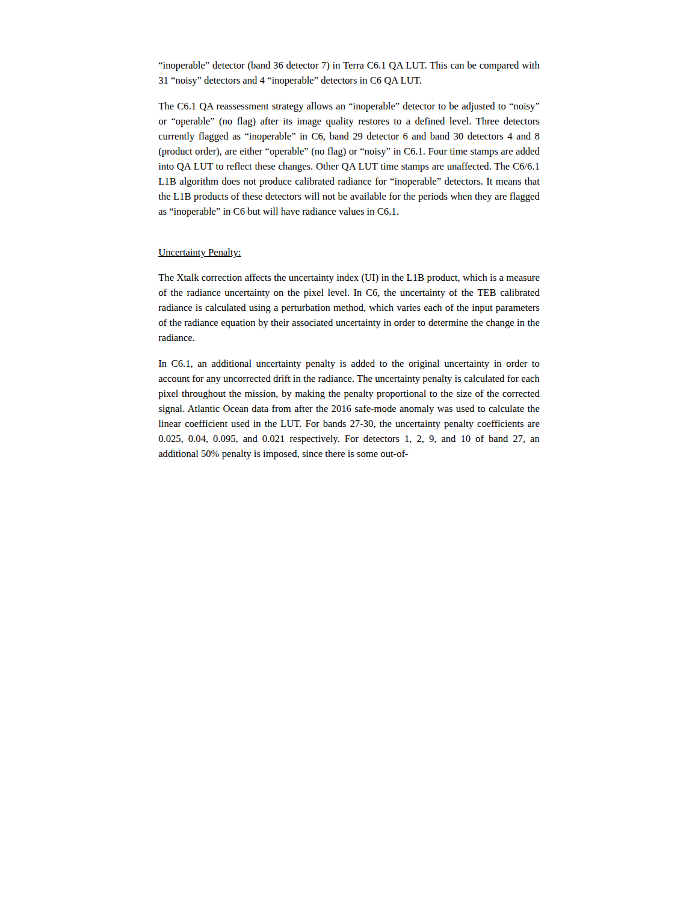“inoperable” detector (band 36 detector 7) in Terra C6.1 QA LUT. This can be compared with 31 “noisy” detectors and 4 “inoperable” detectors in C6 QA LUT.
The C6.1 QA reassessment strategy allows an “inoperable” detector to be adjusted to “noisy” or “operable” (no flag) after its image quality restores to a defined level. Three detectors currently flagged as “inoperable” in C6, band 29 detector 6 and band 30 detectors 4 and 8 (product order), are either “operable” (no flag) or “noisy” in C6.1. Four time stamps are added into QA LUT to reflect these changes. Other QA LUT time stamps are unaffected. The C6/6.1 L1B algorithm does not produce calibrated radiance for “inoperable” detectors. It means that the L1B products of these detectors will not be available for the periods when they are flagged as “inoperable” in C6 but will have radiance values in C6.1.
Uncertainty Penalty:
The Xtalk correction affects the uncertainty index (UI) in the L1B product, which is a measure of the radiance uncertainty on the pixel level. In C6, the uncertainty of the TEB calibrated radiance is calculated using a perturbation method, which varies each of the input parameters of the radiance equation by their associated uncertainty in order to determine the change in the radiance.
In C6.1, an additional uncertainty penalty is added to the original uncertainty in order to account for any uncorrected drift in the radiance. The uncertainty penalty is calculated for each pixel throughout the mission, by making the penalty proportional to the size of the corrected signal. Atlantic Ocean data from after the 2016 safe-mode anomaly was used to calculate the linear coefficient used in the LUT. For bands 27-30, the uncertainty penalty coefficients are 0.025, 0.04, 0.095, and 0.021 respectively. For detectors 1, 2, 9, and 10 of band 27, an additional 50% penalty is imposed, since there is some out-of-